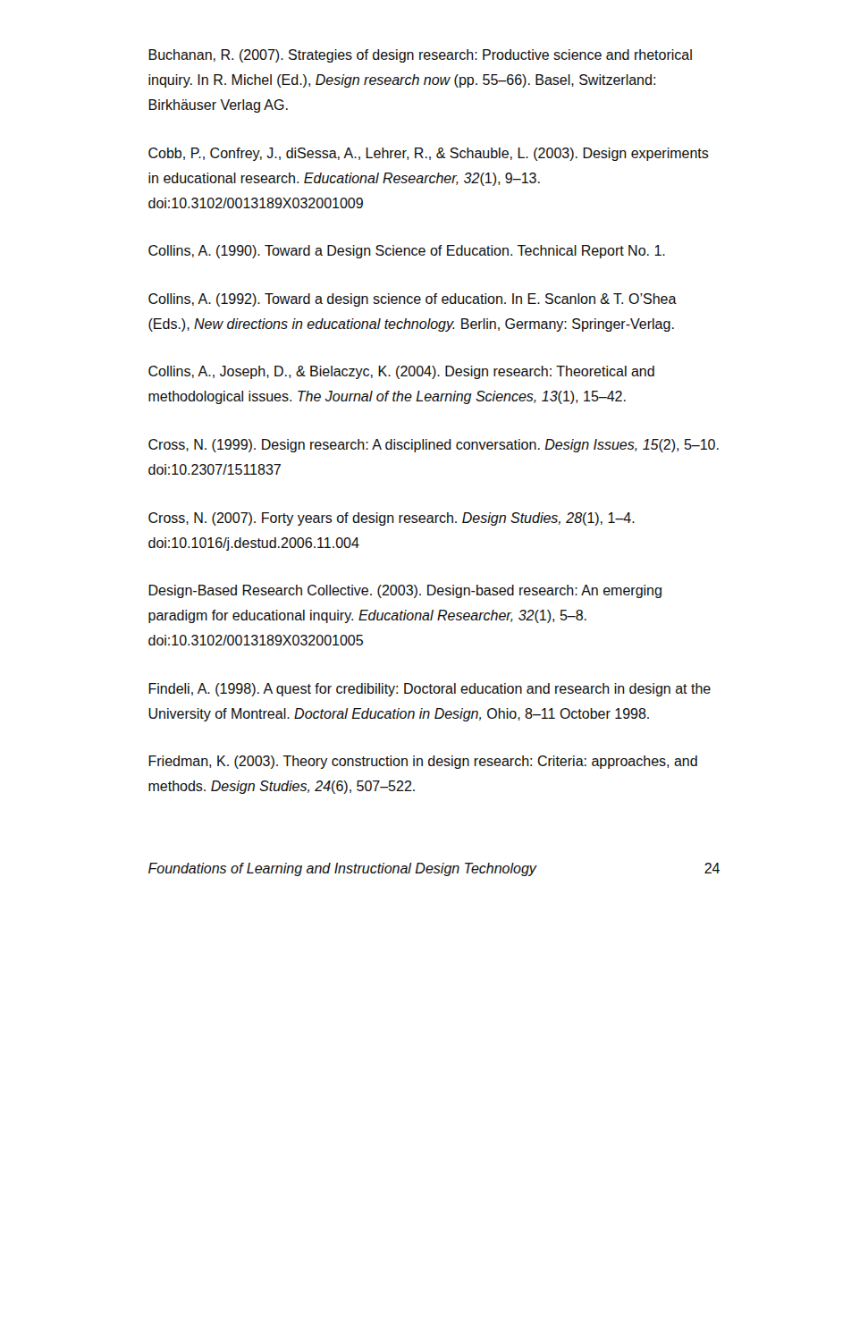Buchanan, R. (2007). Strategies of design research: Productive science and rhetorical inquiry. In R. Michel (Ed.), Design research now (pp. 55–66). Basel, Switzerland: Birkhäuser Verlag AG.
Cobb, P., Confrey, J., diSessa, A., Lehrer, R., & Schauble, L. (2003). Design experiments in educational research. Educational Researcher, 32(1), 9–13. doi:10.3102/0013189X032001009
Collins, A. (1990). Toward a Design Science of Education. Technical Report No. 1.
Collins, A. (1992). Toward a design science of education. In E. Scanlon & T. O’Shea (Eds.), New directions in educational technology. Berlin, Germany: Springer-Verlag.
Collins, A., Joseph, D., & Bielaczyc, K. (2004). Design research: Theoretical and methodological issues. The Journal of the Learning Sciences, 13(1), 15–42.
Cross, N. (1999). Design research: A disciplined conversation. Design Issues, 15(2), 5–10. doi:10.2307/1511837
Cross, N. (2007). Forty years of design research. Design Studies, 28(1), 1–4. doi:10.1016/j.destud.2006.11.004
Design-Based Research Collective. (2003). Design-based research: An emerging paradigm for educational inquiry. Educational Researcher, 32(1), 5–8. doi:10.3102/0013189X032001005
Findeli, A. (1998). A quest for credibility: Doctoral education and research in design at the University of Montreal. Doctoral Education in Design, Ohio, 8–11 October 1998.
Friedman, K. (2003). Theory construction in design research: Criteria: approaches, and methods. Design Studies, 24(6), 507–522.
Foundations of Learning and Instructional Design Technology 24